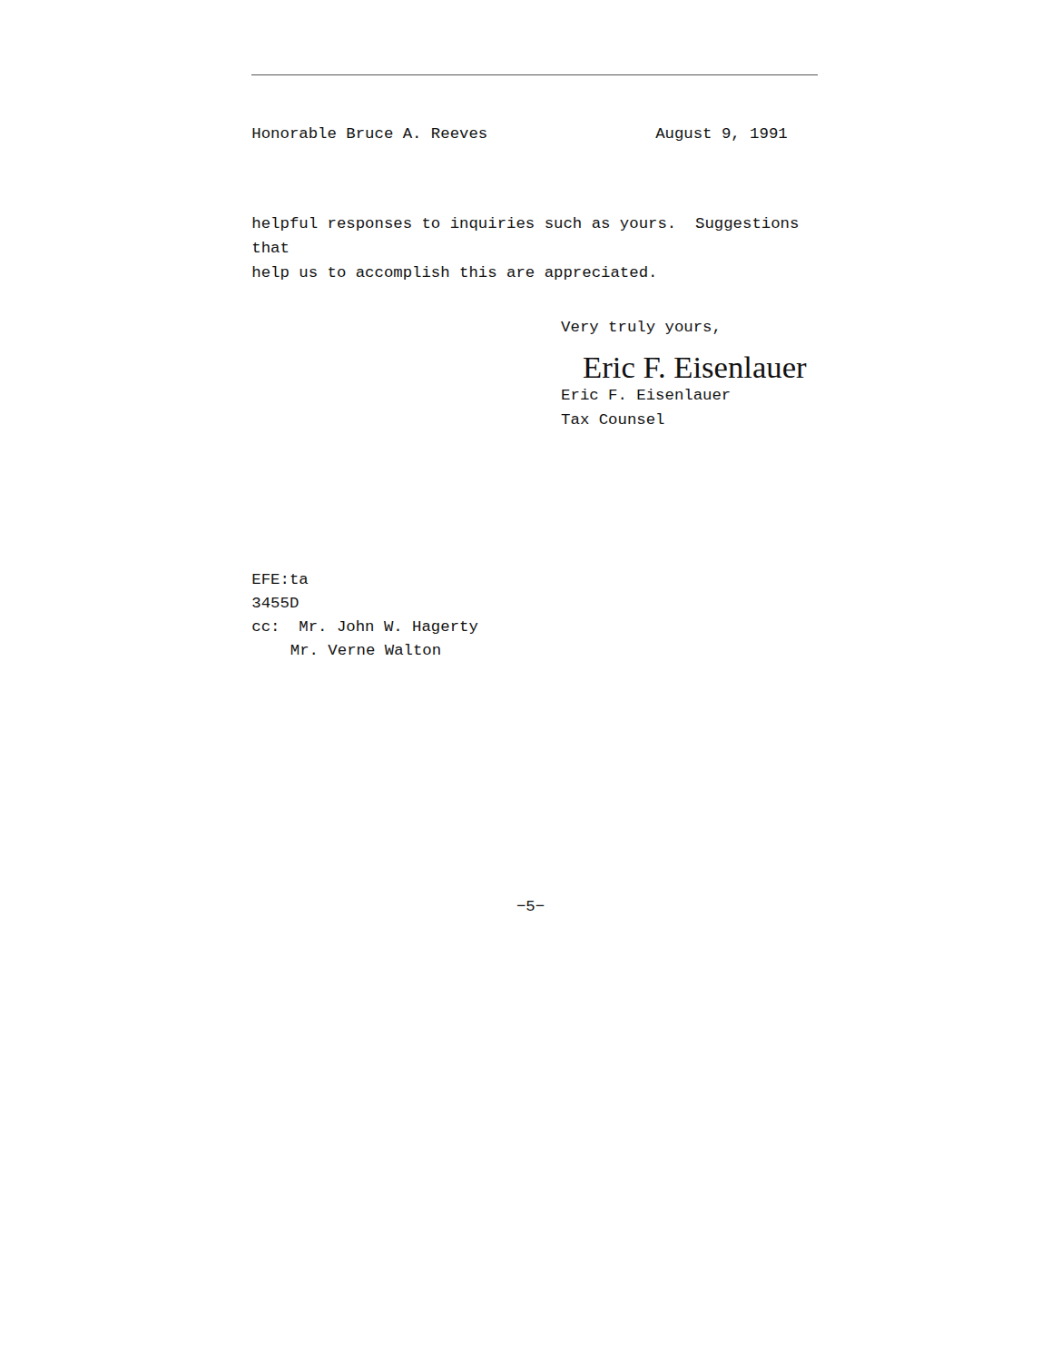Honorable Bruce A. Reeves
August 9, 1991
helpful responses to inquiries such as yours. Suggestions that
help us to accomplish this are appreciated.
Very truly yours,
Eric F. Eisenlauer
Eric F. Eisenlauer
Tax Counsel
EFE:ta
3455D
cc: Mr. John W. Hagerty
Mr. Verne Walton
−5−